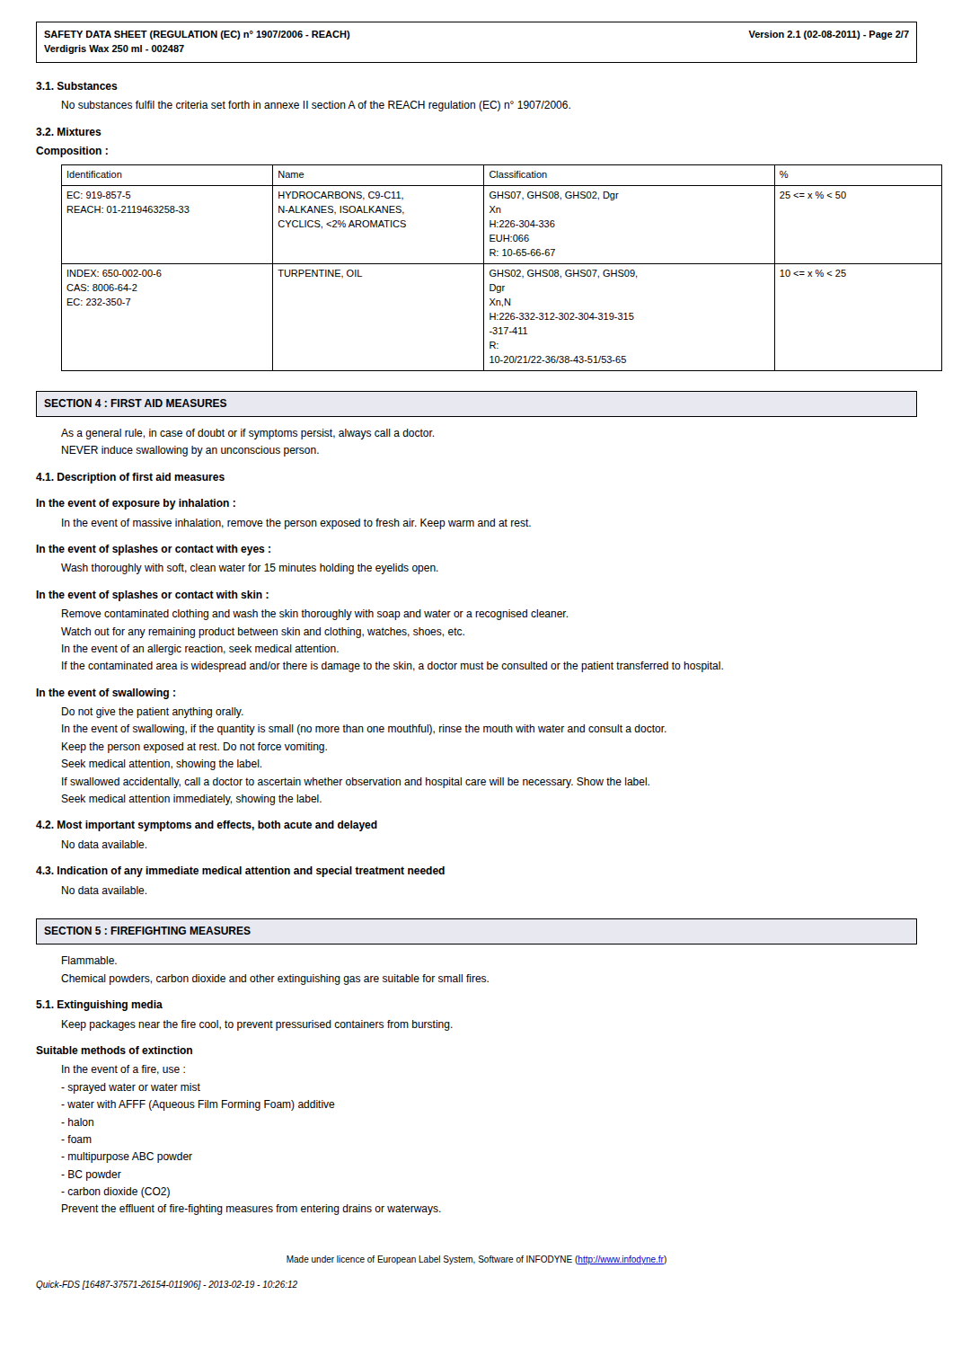SAFETY DATA SHEET (REGULATION (EC) n° 1907/2006 - REACH)
Verdigris Wax 250 ml - 002487
Version 2.1 (02-08-2011) - Page 2/7
3.1. Substances
No substances fulfil the criteria set forth in annexe II section A of the REACH regulation (EC) n° 1907/2006.
3.2. Mixtures
Composition :
| Identification | Name | Classification | % |
| --- | --- | --- | --- |
| EC: 919-857-5 REACH: 01-2119463258-33 | HYDROCARBONS, C9-C11, N-ALKANES, ISOALKANES, CYCLICS, <2% AROMATICS | GHS07, GHS08, GHS02, Dgr Xn H:226-304-336 EUH:066 R: 10-65-66-67 | 25 <= x % < 50 |
| INDEX: 650-002-00-6 CAS: 8006-64-2 EC: 232-350-7 | TURPENTINE, OIL | GHS02, GHS08, GHS07, GHS09, Dgr Xn,N H:226-332-312-302-304-319-315 -317-411 R: 10-20/21/22-36/38-43-51/53-65 | 10 <= x % < 25 |
SECTION 4 : FIRST AID MEASURES
As a general rule, in case of doubt or if symptoms persist, always call a doctor.
NEVER induce swallowing by an unconscious person.
4.1. Description of first aid measures
In the event of exposure by inhalation :
In the event of massive inhalation, remove the person exposed to fresh air. Keep warm and at rest.
In the event of splashes or contact with eyes :
Wash thoroughly with soft, clean water for 15 minutes holding the eyelids open.
In the event of splashes or contact with skin :
Remove contaminated clothing and wash the skin thoroughly with soap and water or a recognised cleaner.
Watch out for any remaining product between skin and clothing, watches, shoes, etc.
In the event of an allergic reaction, seek medical attention.
If the contaminated area is widespread and/or there is damage to the skin, a doctor must be consulted or the patient transferred to hospital.
In the event of swallowing :
Do not give the patient anything orally.
In the event of swallowing, if the quantity is small (no more than one mouthful), rinse the mouth with water and consult a doctor.
Keep the person exposed at rest. Do not force vomiting.
Seek medical attention, showing the label.
If swallowed accidentally, call a doctor to ascertain whether observation and hospital care will be necessary. Show the label.
Seek medical attention immediately, showing the label.
4.2. Most important symptoms and effects, both acute and delayed
No data available.
4.3. Indication of any immediate medical attention and special treatment needed
No data available.
SECTION 5 : FIREFIGHTING MEASURES
Flammable.
Chemical powders, carbon dioxide and other extinguishing gas are suitable for small fires.
5.1. Extinguishing media
Keep packages near the fire cool, to prevent pressurised containers from bursting.
Suitable methods of extinction
In the event of a fire, use :
- sprayed water or water mist
- water with AFFF (Aqueous Film Forming Foam) additive
- halon
- foam
- multipurpose ABC powder
- BC powder
- carbon dioxide (CO2)
Prevent the effluent of fire-fighting measures from entering drains or waterways.
Made under licence of European Label System, Software of INFODYNE (http://www.infodyne.fr)
Quick-FDS [16487-37571-26154-011906] - 2013-02-19 - 10:26:12